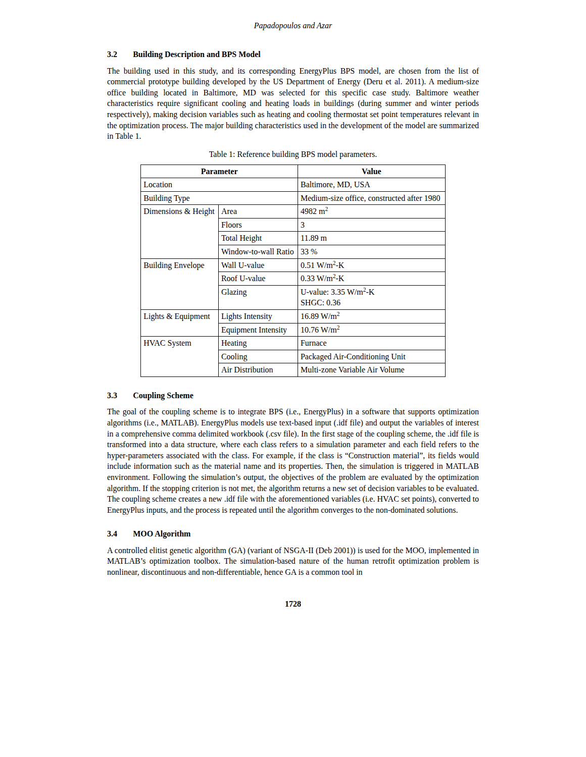Papadopoulos and Azar
3.2 Building Description and BPS Model
The building used in this study, and its corresponding EnergyPlus BPS model, are chosen from the list of commercial prototype building developed by the US Department of Energy (Deru et al. 2011). A medium-size office building located in Baltimore, MD was selected for this specific case study. Baltimore weather characteristics require significant cooling and heating loads in buildings (during summer and winter periods respectively), making decision variables such as heating and cooling thermostat set point temperatures relevant in the optimization process. The major building characteristics used in the development of the model are summarized in Table 1.
Table 1: Reference building BPS model parameters.
| Parameter | Value |
| --- | --- |
| Location | Baltimore, MD, USA |
| Building Type | Medium-size office, constructed after 1980 |
| Dimensions & Height | Area | 4982 m 2 |
| Floors | 3 |
| Total Height | 11.89 m |
| Window-to-wall Ratio | 33 % |
| Building Envelope | Wall U-value | 0.51 W/m 2 -K |
| Roof U-value | 0.33 W/m 2 -K |
| Glazing | U-value: 3.35 W/m 2 -K SHGC: 0.36 |
| Lights & Equipment | Lights Intensity | 16.89 W/m 2 |
| Equipment Intensity | 10.76 W/m 2 |
| HVAC System | Heating | Furnace |
| Cooling | Packaged Air-Conditioning Unit |
| Air Distribution | Multi-zone Variable Air Volume |
3.3 Coupling Scheme
The goal of the coupling scheme is to integrate BPS (i.e., EnergyPlus) in a software that supports optimization algorithms (i.e., MATLAB). EnergyPlus models use text-based input (.idf file) and output the variables of interest in a comprehensive comma delimited workbook (.csv file). In the first stage of the coupling scheme, the .idf file is transformed into a data structure, where each class refers to a simulation parameter and each field refers to the hyper-parameters associated with the class. For example, if the class is “Construction material”, its fields would include information such as the material name and its properties. Then, the simulation is triggered in MATLAB environment. Following the simulation’s output, the objectives of the problem are evaluated by the optimization algorithm. If the stopping criterion is not met, the algorithm returns a new set of decision variables to be evaluated. The coupling scheme creates a new .idf file with the aforementioned variables (i.e. HVAC set points), converted to EnergyPlus inputs, and the process is repeated until the algorithm converges to the non-dominated solutions.
3.4 MOO Algorithm
A controlled elitist genetic algorithm (GA) (variant of NSGA-II (Deb 2001)) is used for the MOO, implemented in MATLAB’s optimization toolbox. The simulation-based nature of the human retrofit optimization problem is nonlinear, discontinuous and non-differentiable, hence GA is a common tool in
1728